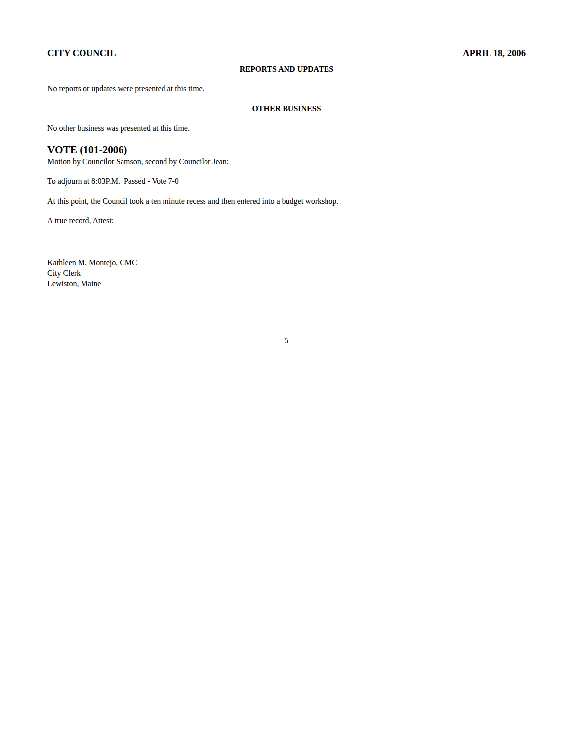CITY COUNCIL APRIL 18, 2006
REPORTS AND UPDATES
No reports or updates were presented at this time.
OTHER BUSINESS
No other business was presented at this time.
VOTE (101-2006)
Motion by Councilor Samson, second by Councilor Jean:
To adjourn at 8:03P.M. Passed - Vote 7-0
At this point, the Council took a ten minute recess and then entered into a budget workshop.
A true record, Attest:
Kathleen M. Montejo, CMC
City Clerk
Lewiston, Maine
5